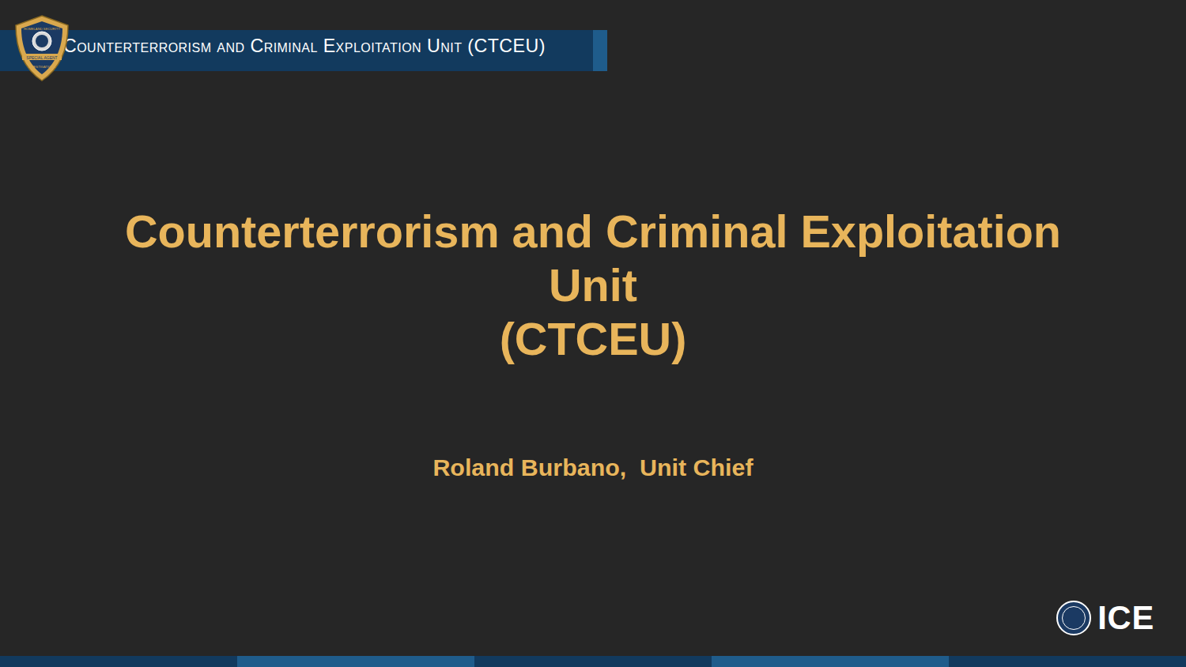HSI Special Agent badge SPECIAL AGENT HOMELAND SECURITY INVESTIGATIONS
Counterterrorism and Criminal Exploitation Unit (CTCEU)
Counterterrorism and Criminal Exploitation Unit
(CTCEU)
Roland Burbano, Unit Chief
ICE